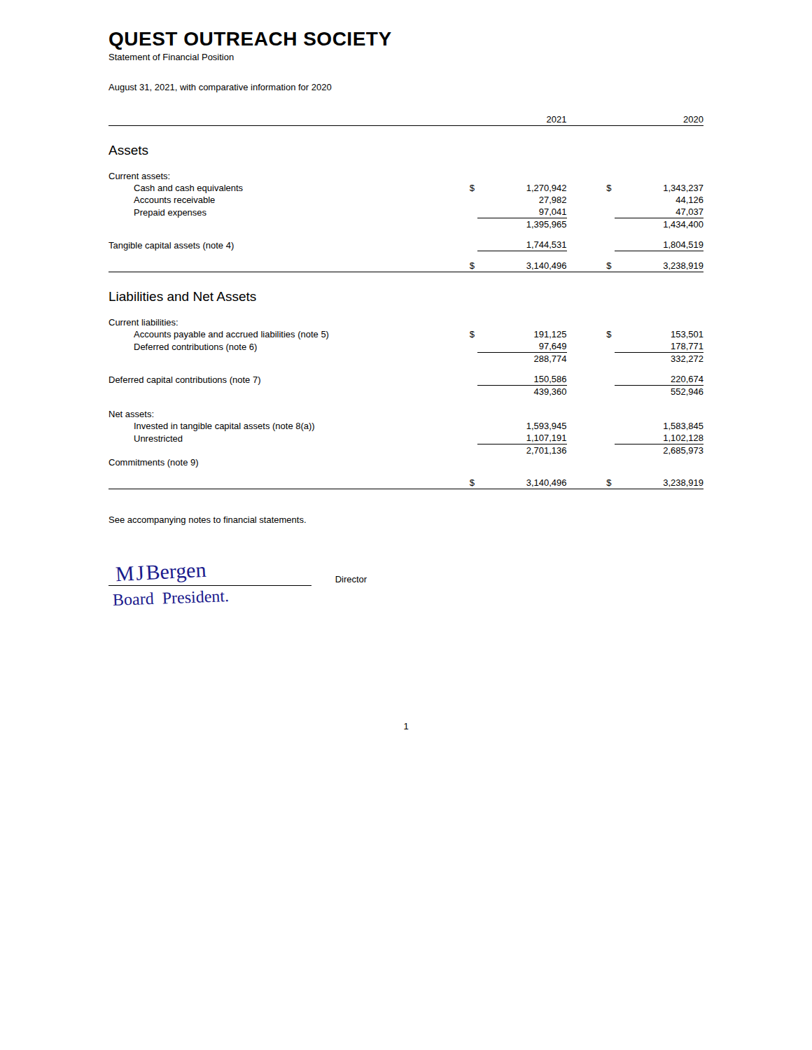QUEST OUTREACH SOCIETY
Statement of Financial Position
August 31, 2021, with comparative information for 2020
| | 2021 | | 2020 |
| Assets | |
| Current assets: | |
| Cash and cash equivalents | $ | 1,270,942 | | $ | 1,343,237 |
| Accounts receivable | | 27,982 | | | 44,126 |
| Prepaid expenses | | 97,041 | | | 47,037 |
| | | 1,395,965 | | | 1,434,400 |
| Tangible capital assets (note 4) | | 1,744,531 | | | 1,804,519 |
| | $ | 3,140,496 | | $ | 3,238,919 |
| Liabilities and Net Assets | |
| Current liabilities: | |
| Accounts payable and accrued liabilities (note 5) | $ | 191,125 | | $ | 153,501 |
| Deferred contributions (note 6) | | 97,649 | | | 178,771 |
| | | 288,774 | | | 332,272 |
| Deferred capital contributions (note 7) | | 150,586 | | | 220,674 |
| | | 439,360 | | | 552,946 |
| Net assets: | |
| Invested in tangible capital assets (note 8(a)) | | 1,593,945 | | | 1,583,845 |
| Unrestricted | | 1,107,191 | | | 1,102,128 |
| | | 2,701,136 | | | 2,685,973 |
| Commitments (note 9) | |
| | $ | 3,140,496 | | $ | 3,238,919 |
See accompanying notes to financial statements.
M J Bergen Director
Board President.
1